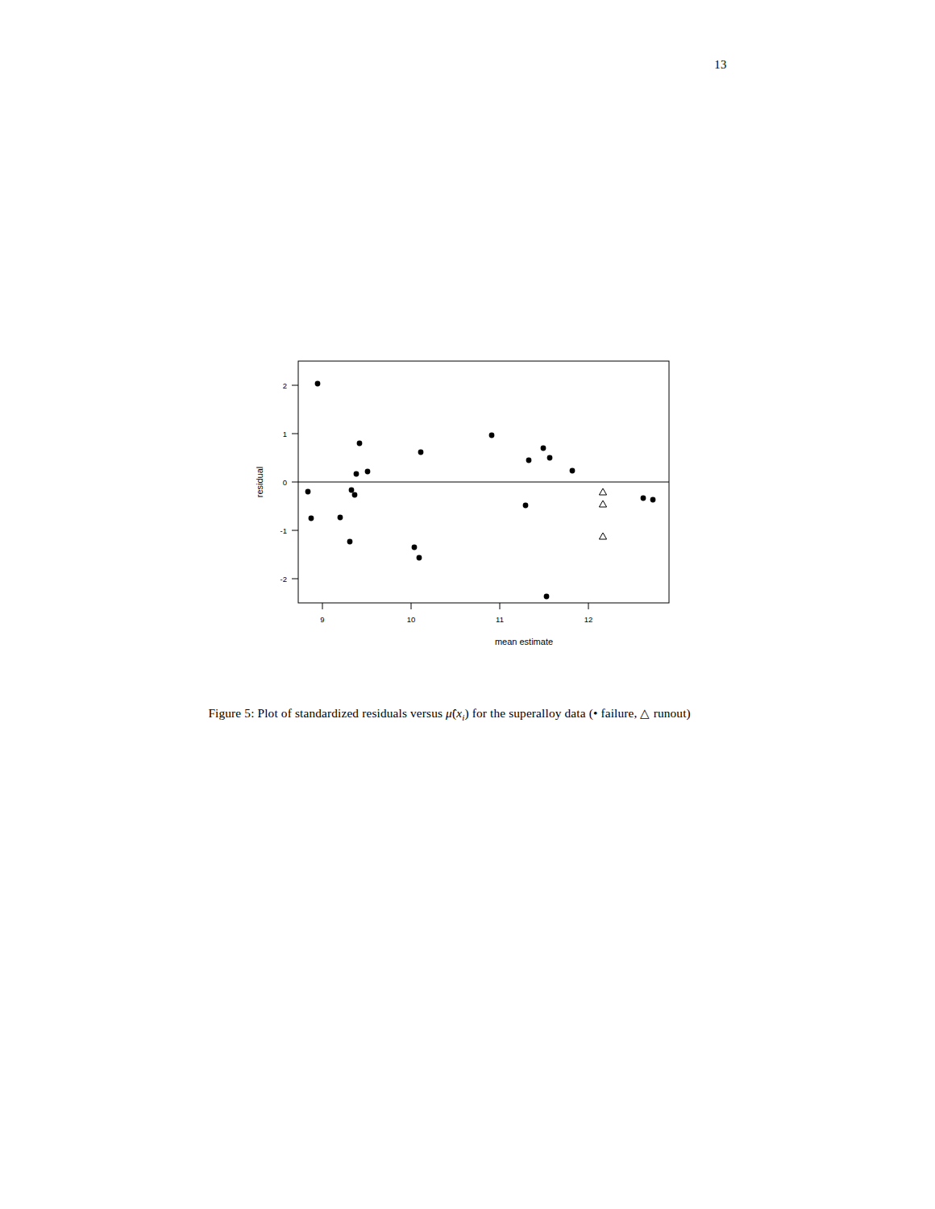13
Plot of standardized residuals versus mean estimate for the superalloy data Horizontal axis labeled mean estimate from about 8.7 to 12.8 with ticks at 9, 10, 11, 12. Vertical axis labeled residual with ticks at -2, -1, 0, 1, 2. A horizontal line is drawn at residual 0. Filled circles represent failures; three open triangles near mean estimate 12.2 represent runouts with negative residuals. 2 1 0 -1 -2 9 10 11 12 mean estimate residual
Figure 5: Plot of standardized residuals versus μ̂(xi) for the superalloy data (• failure, △ runout)